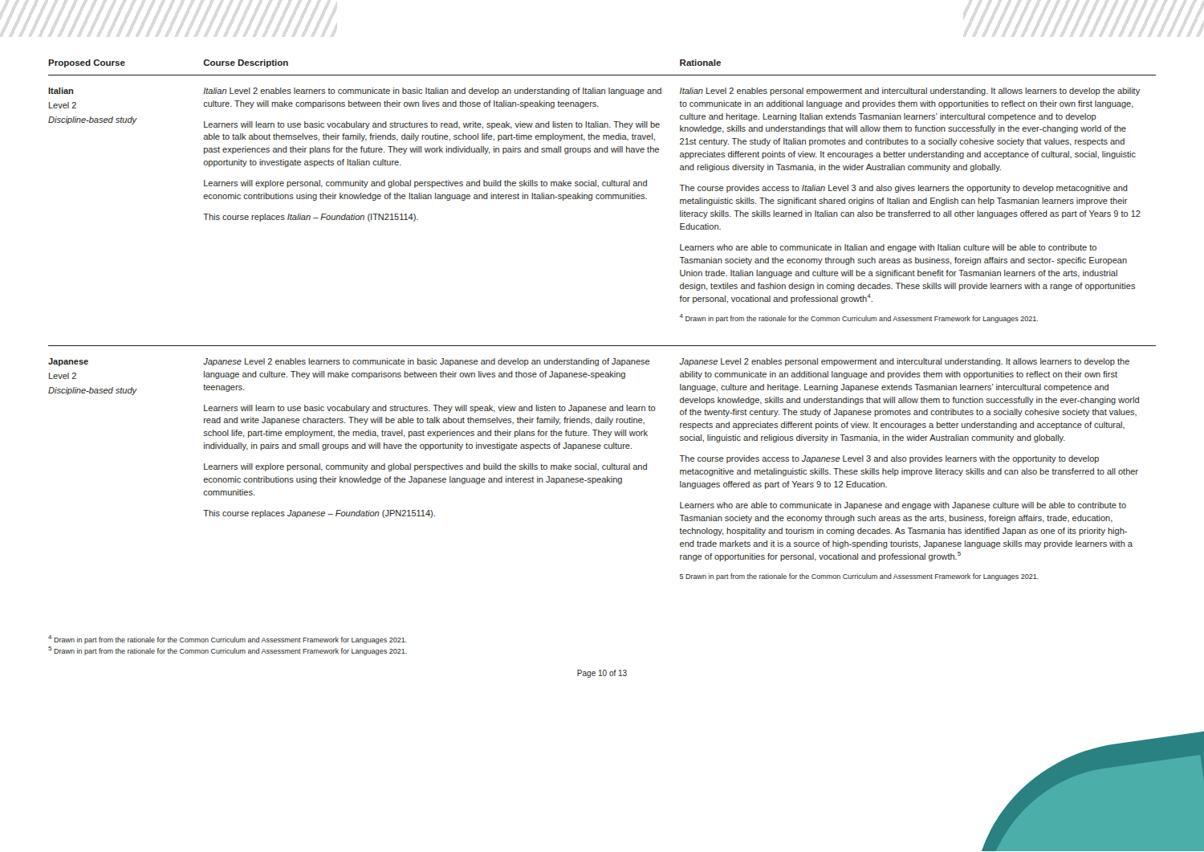| Proposed Course | Course Description | Rationale |
| --- | --- | --- |
| Italian Level 2 Discipline-based study | Italian Level 2 enables learners to communicate in basic Italian and develop an understanding of Italian language and culture. They will make comparisons between their own lives and those of Italian-speaking teenagers. Learners will learn to use basic vocabulary and structures to read, write, speak, view and listen to Italian. They will be able to talk about themselves, their family, friends, daily routine, school life, part-time employment, the media, travel, past experiences and their plans for the future. They will work individually, in pairs and small groups and will have the opportunity to investigate aspects of Italian culture. Learners will explore personal, community and global perspectives and build the skills to make social, cultural and economic contributions using their knowledge of the Italian language and interest in Italian-speaking communities. This course replaces Italian – Foundation (ITN215114). | Italian Level 2 enables personal empowerment and intercultural understanding. It allows learners to develop the ability to communicate in an additional language and provides them with opportunities to reflect on their own first language, culture and heritage. Learning Italian extends Tasmanian learners’ intercultural competence and to develop knowledge, skills and understandings that will allow them to function successfully in the ever-changing world of the 21st century. The study of Italian promotes and contributes to a socially cohesive society that values, respects and appreciates different points of view. It encourages a better understanding and acceptance of cultural, social, linguistic and religious diversity in Tasmania, in the wider Australian community and globally. The course provides access to Italian Level 3 and also gives learners the opportunity to develop metacognitive and metalinguistic skills. The significant shared origins of Italian and English can help Tasmanian learners improve their literacy skills. The skills learned in Italian can also be transferred to all other languages offered as part of Years 9 to 12 Education. Learners who are able to communicate in Italian and engage with Italian culture will be able to contribute to Tasmanian society and the economy through such areas as business, foreign affairs and sector- specific European Union trade. Italian language and culture will be a significant benefit for Tasmanian learners of the arts, industrial design, textiles and fashion design in coming decades. These skills will provide learners with a range of opportunities for personal, vocational and professional growth 4 . 4 Drawn in part from the rationale for the Common Curriculum and Assessment Framework for Languages 2021. |
| Japanese Level 2 Discipline-based study | Japanese Level 2 enables learners to communicate in basic Japanese and develop an understanding of Japanese language and culture. They will make comparisons between their own lives and those of Japanese-speaking teenagers. Learners will learn to use basic vocabulary and structures. They will speak, view and listen to Japanese and learn to read and write Japanese characters. They will be able to talk about themselves, their family, friends, daily routine, school life, part-time employment, the media, travel, past experiences and their plans for the future. They will work individually, in pairs and small groups and will have the opportunity to investigate aspects of Japanese culture. Learners will explore personal, community and global perspectives and build the skills to make social, cultural and economic contributions using their knowledge of the Japanese language and interest in Japanese-speaking communities. This course replaces Japanese – Foundation (JPN215114). | Japanese Level 2 enables personal empowerment and intercultural understanding. It allows learners to develop the ability to communicate in an additional language and provides them with opportunities to reflect on their own first language, culture and heritage. Learning Japanese extends Tasmanian learners’ intercultural competence and develops knowledge, skills and understandings that will allow them to function successfully in the ever-changing world of the twenty-first century. The study of Japanese promotes and contributes to a socially cohesive society that values, respects and appreciates different points of view. It encourages a better understanding and acceptance of cultural, social, linguistic and religious diversity in Tasmania, in the wider Australian community and globally. The course provides access to Japanese Level 3 and also provides learners with the opportunity to develop metacognitive and metalinguistic skills. These skills help improve literacy skills and can also be transferred to all other languages offered as part of Years 9 to 12 Education. Learners who are able to communicate in Japanese and engage with Japanese culture will be able to contribute to Tasmanian society and the economy through such areas as the arts, business, foreign affairs, trade, education, technology, hospitality and tourism in coming decades. As Tasmania has identified Japan as one of its priority high-end trade markets and it is a source of high-spending tourists, Japanese language skills may provide learners with a range of opportunities for personal, vocational and professional growth. 5 5 Drawn in part from the rationale for the Common Curriculum and Assessment Framework for Languages 2021. |
4 Drawn in part from the rationale for the Common Curriculum and Assessment Framework for Languages 2021.
5 Drawn in part from the rationale for the Common Curriculum and Assessment Framework for Languages 2021.
Page 10 of 13